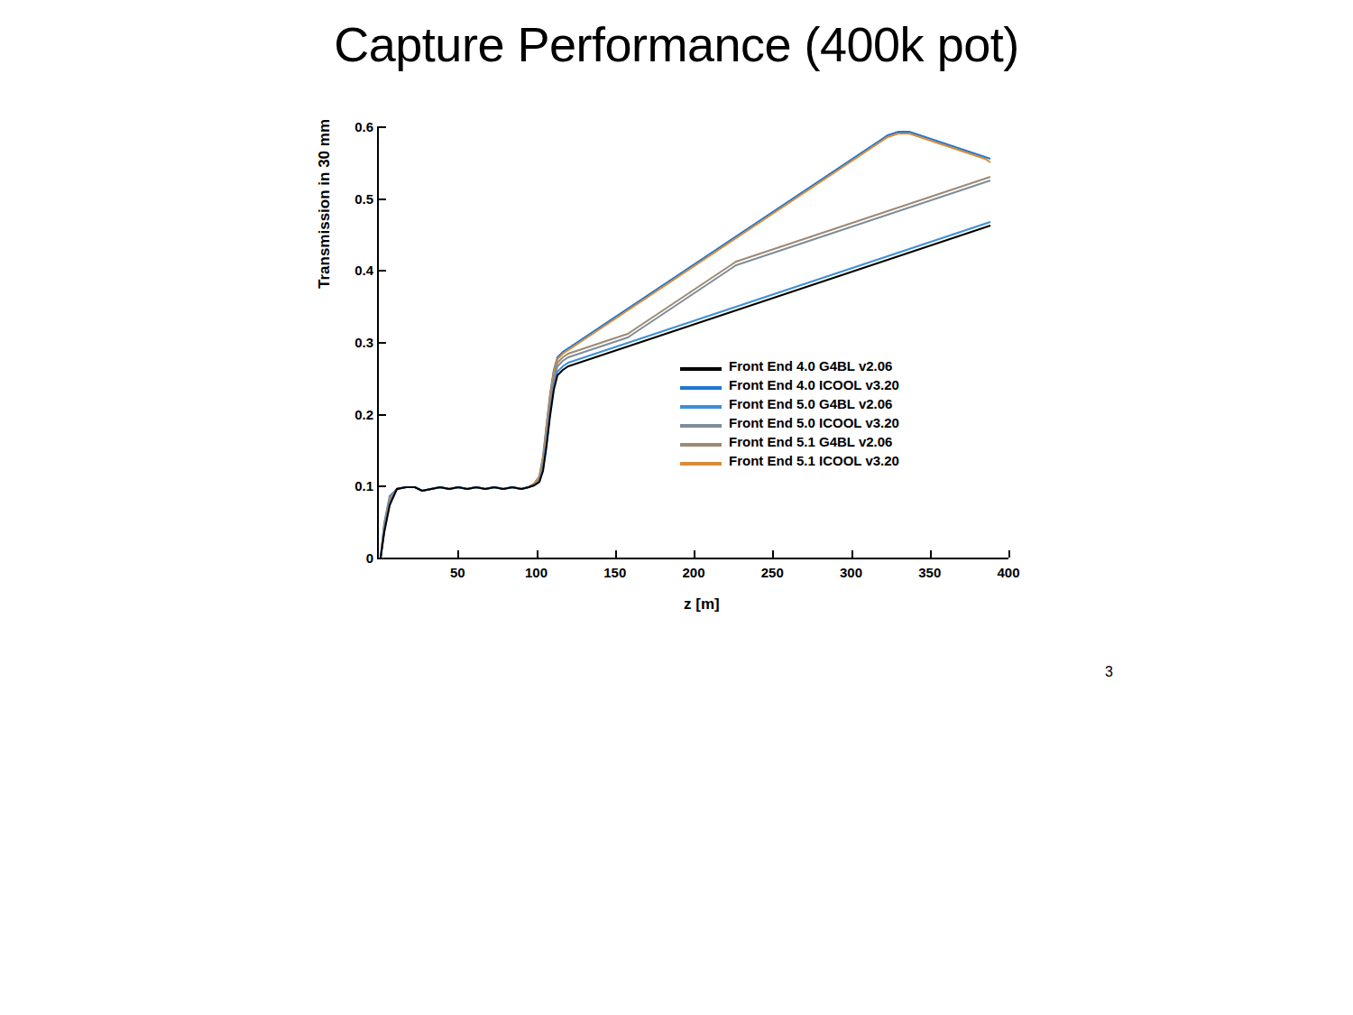Capture Performance (400k pot)
Transmission in 30 mm
0.6
0.5
0.4
0.3
0.2
0.1
0
50
100
150
200
250
300
350
400
| | Front End 4.0 G4BL v2.06 |
| | Front End 4.0 ICOOL v3.20 |
| | Front End 5.0 G4BL v2.06 |
| | Front End 5.0 ICOOL v3.20 |
| | Front End 5.1 G4BL v2.06 |
| | Front End 5.1 ICOOL v3.20 |
z [m]
3